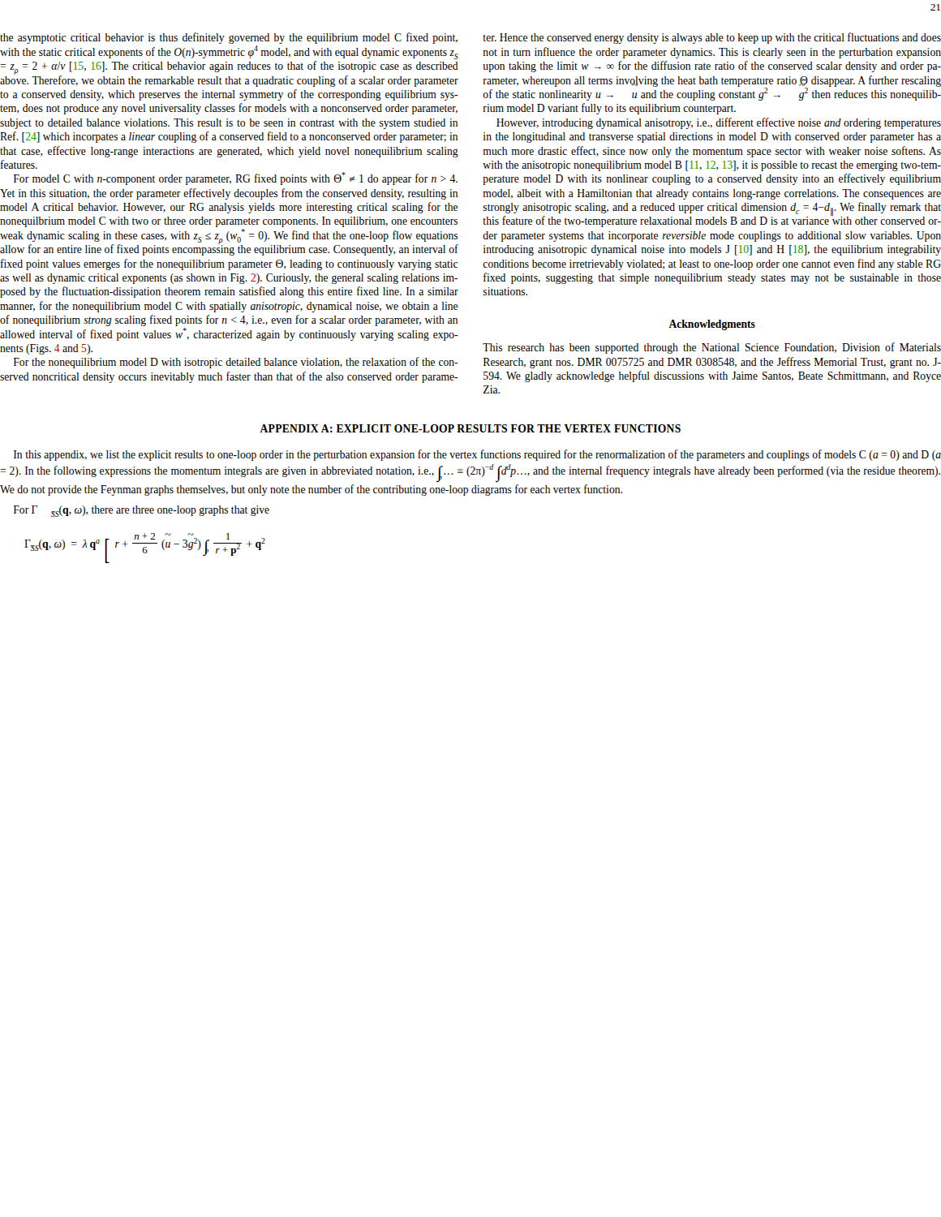21
the asymptotic critical behavior is thus definitely governed by the equilibrium model C fixed point, with the static critical exponents of the O(n)-symmetric φ4 model, and with equal dynamic exponents zS = zρ = 2 + α/ν [15, 16]. The critical behavior again reduces to that of the isotropic case as described above. Therefore, we obtain the remarkable result that a quadratic coupling of a scalar order parameter to a conserved density, which preserves the internal symmetry of the corresponding equilibrium system, does not produce any novel universality classes for models with a nonconserved order parameter, subject to detailed balance violations. This result is to be seen in contrast with the system studied in Ref. [24] which incorpates a linear coupling of a conserved field to a nonconserved order parameter; in that case, effective long-range interactions are generated, which yield novel nonequilibrium scaling features.
For model C with n-component order parameter, RG fixed points with Θ* ≠ 1 do appear for n > 4. Yet in this situation, the order parameter effectively decouples from the conserved density, resulting in model A critical behavior. However, our RG analysis yields more interesting critical scaling for the nonequilbrium model C with two or three order parameter components. In equilibrium, one encounters weak dynamic scaling in these cases, with zS ≤ zρ (w0* = 0). We find that the one-loop flow equations allow for an entire line of fixed points encompassing the equilibrium case. Consequently, an interval of fixed point values emerges for the nonequilibrium parameter Θ, leading to continuously varying static as well as dynamic critical exponents (as shown in Fig. 2). Curiously, the general scaling relations imposed by the fluctuation-dissipation theorem remain satisfied along this entire fixed line. In a similar manner, for the nonequilibrium model C with spatially anisotropic, dynamical noise, we obtain a line of nonequilibrium strong scaling fixed points for n < 4, i.e., even for a scalar order parameter, with an allowed interval of fixed point values w*, characterized again by continuously varying scaling exponents (Figs. 4 and 5).
For the nonequilibrium model D with isotropic detailed balance violation, the relaxation of the conserved noncritical density occurs inevitably much faster than that of the also conserved order parameter. Hence the conserved energy density is always able to keep up with the critical fluctuations and does not in turn influence the order parameter dynamics. This is clearly seen in the perturbation expansion upon taking the limit w → ∞ for the diffusion rate ratio of the conserved scalar density and order parameter, whereupon all terms involving the heat bath temperature ratio Θ disappear. A further rescaling of the static nonlinearity u → u and the coupling constant g2 → g2 then reduces this nonequilibrium model D variant fully to its equilibrium counterpart.
However, introducing dynamical anisotropy, i.e., different effective noise and ordering temperatures in the longitudinal and transverse spatial directions in model D with conserved order parameter has a much more drastic effect, since now only the momentum space sector with weaker noise softens. As with the anisotropic nonequilibrium model B [11, 12, 13], it is possible to recast the emerging two-temperature model D with its nonlinear coupling to a conserved density into an effectively equilibrium model, albeit with a Hamiltonian that already contains long-range correlations. The consequences are strongly anisotropic scaling, and a reduced upper critical dimension dc = 4−d∥. We finally remark that this feature of the two-temperature relaxational models B and D is at variance with other conserved order parameter systems that incorporate reversible mode couplings to additional slow variables. Upon introducing anisotropic dynamical noise into models J [10] and H [18], the equilibrium integrability conditions become irretrievably violated; at least to one-loop order one cannot even find any stable RG fixed points, suggesting that simple nonequilibrium steady states may not be sustainable in those situations.
Acknowledgments
This research has been supported through the National Science Foundation, Division of Materials Research, grant nos. DMR 0075725 and DMR 0308548, and the Jeffress Memorial Trust, grant no. J-594. We gladly acknowledge helpful discussions with Jaime Santos, Beate Schmittmann, and Royce Zia.
APPENDIX A: EXPLICIT ONE-LOOP RESULTS FOR THE VERTEX FUNCTIONS
In this appendix, we list the explicit results to one-loop order in the perturbation expansion for the vertex functions required for the renormalization of the parameters and couplings of models C (a = 0) and D (a = 2). In the following expressions the momentum integrals are given in abbreviated notation, i.e., ∫p… ≡ (2π)−d ∫ddp…, and the internal frequency integrals have already been performed (via the residue theorem). We do not provide the Feynman graphs themselves, but only note the number of the contributing one-loop diagrams for each vertex function.
For ΓSS(q, ω), there are three one-loop graphs that give
ΓSS(q, ω) = λ qa [ r + n + 26 (u − 3g2) ∫p 1 r + p2 + q2